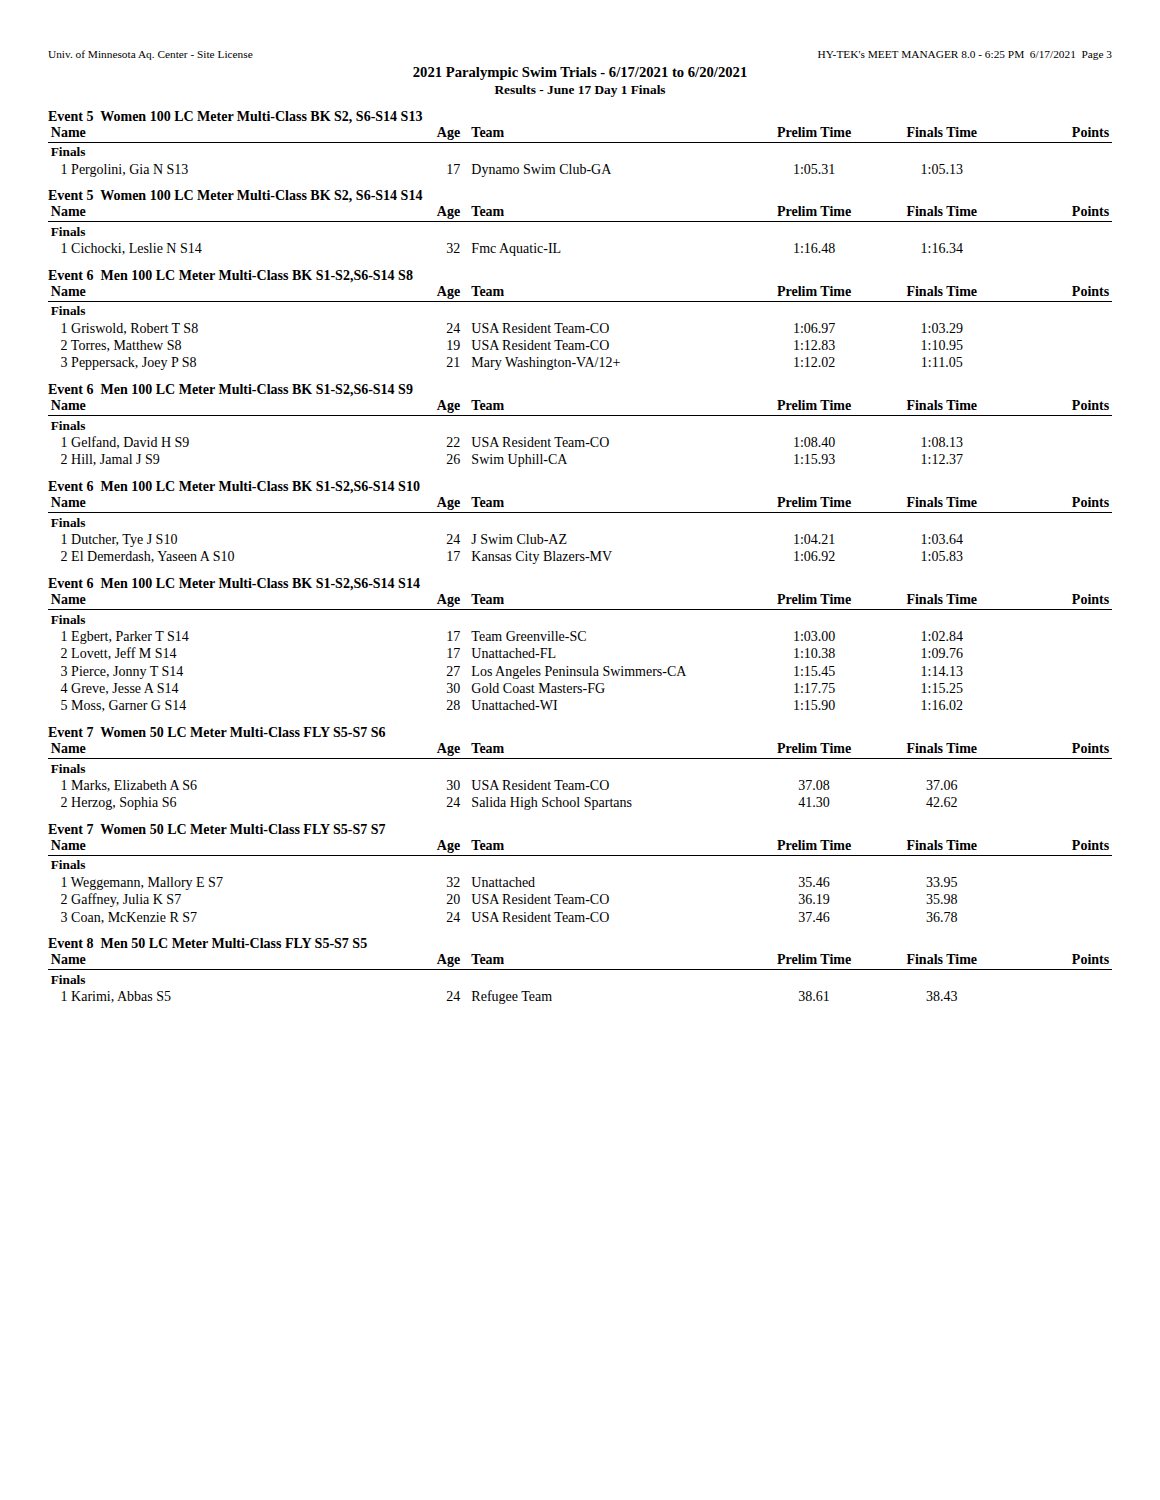Univ. of Minnesota Aq. Center - Site License HY-TEK's MEET MANAGER 8.0 - 6:25 PM 6/17/2021 Page 3
2021 Paralympic Swim Trials - 6/17/2021 to 6/20/2021
Results - June 17 Day 1 Finals
Event 5 Women 100 LC Meter Multi-Class BK S2, S6-S14 S13
| Name | Age | Team | Prelim Time | Finals Time | Points |
| --- | --- | --- | --- | --- | --- |
| Finals |
| 1 Pergolini, Gia N S13 | 17 | Dynamo Swim Club-GA | 1:05.31 | 1:05.13 | |
Event 5 Women 100 LC Meter Multi-Class BK S2, S6-S14 S14
| Name | Age | Team | Prelim Time | Finals Time | Points |
| --- | --- | --- | --- | --- | --- |
| Finals |
| 1 Cichocki, Leslie N S14 | 32 | Fmc Aquatic-IL | 1:16.48 | 1:16.34 | |
Event 6 Men 100 LC Meter Multi-Class BK S1-S2,S6-S14 S8
| Name | Age | Team | Prelim Time | Finals Time | Points |
| --- | --- | --- | --- | --- | --- |
| Finals |
| 1 Griswold, Robert T S8 | 24 | USA Resident Team-CO | 1:06.97 | 1:03.29 | |
| 2 Torres, Matthew S8 | 19 | USA Resident Team-CO | 1:12.83 | 1:10.95 | |
| 3 Peppersack, Joey P S8 | 21 | Mary Washington-VA/12+ | 1:12.02 | 1:11.05 | |
Event 6 Men 100 LC Meter Multi-Class BK S1-S2,S6-S14 S9
| Name | Age | Team | Prelim Time | Finals Time | Points |
| --- | --- | --- | --- | --- | --- |
| Finals |
| 1 Gelfand, David H S9 | 22 | USA Resident Team-CO | 1:08.40 | 1:08.13 | |
| 2 Hill, Jamal J S9 | 26 | Swim Uphill-CA | 1:15.93 | 1:12.37 | |
Event 6 Men 100 LC Meter Multi-Class BK S1-S2,S6-S14 S10
| Name | Age | Team | Prelim Time | Finals Time | Points |
| --- | --- | --- | --- | --- | --- |
| Finals |
| 1 Dutcher, Tye J S10 | 24 | J Swim Club-AZ | 1:04.21 | 1:03.64 | |
| 2 El Demerdash, Yaseen A S10 | 17 | Kansas City Blazers-MV | 1:06.92 | 1:05.83 | |
Event 6 Men 100 LC Meter Multi-Class BK S1-S2,S6-S14 S14
| Name | Age | Team | Prelim Time | Finals Time | Points |
| --- | --- | --- | --- | --- | --- |
| Finals |
| 1 Egbert, Parker T S14 | 17 | Team Greenville-SC | 1:03.00 | 1:02.84 | |
| 2 Lovett, Jeff M S14 | 17 | Unattached-FL | 1:10.38 | 1:09.76 | |
| 3 Pierce, Jonny T S14 | 27 | Los Angeles Peninsula Swimmers-CA | 1:15.45 | 1:14.13 | |
| 4 Greve, Jesse A S14 | 30 | Gold Coast Masters-FG | 1:17.75 | 1:15.25 | |
| 5 Moss, Garner G S14 | 28 | Unattached-WI | 1:15.90 | 1:16.02 | |
Event 7 Women 50 LC Meter Multi-Class FLY S5-S7 S6
| Name | Age | Team | Prelim Time | Finals Time | Points |
| --- | --- | --- | --- | --- | --- |
| Finals |
| 1 Marks, Elizabeth A S6 | 30 | USA Resident Team-CO | 37.08 | 37.06 | |
| 2 Herzog, Sophia S6 | 24 | Salida High School Spartans | 41.30 | 42.62 | |
Event 7 Women 50 LC Meter Multi-Class FLY S5-S7 S7
| Name | Age | Team | Prelim Time | Finals Time | Points |
| --- | --- | --- | --- | --- | --- |
| Finals |
| 1 Weggemann, Mallory E S7 | 32 | Unattached | 35.46 | 33.95 | |
| 2 Gaffney, Julia K S7 | 20 | USA Resident Team-CO | 36.19 | 35.98 | |
| 3 Coan, McKenzie R S7 | 24 | USA Resident Team-CO | 37.46 | 36.78 | |
Event 8 Men 50 LC Meter Multi-Class FLY S5-S7 S5
| Name | Age | Team | Prelim Time | Finals Time | Points |
| --- | --- | --- | --- | --- | --- |
| Finals |
| 1 Karimi, Abbas S5 | 24 | Refugee Team | 38.61 | 38.43 | |